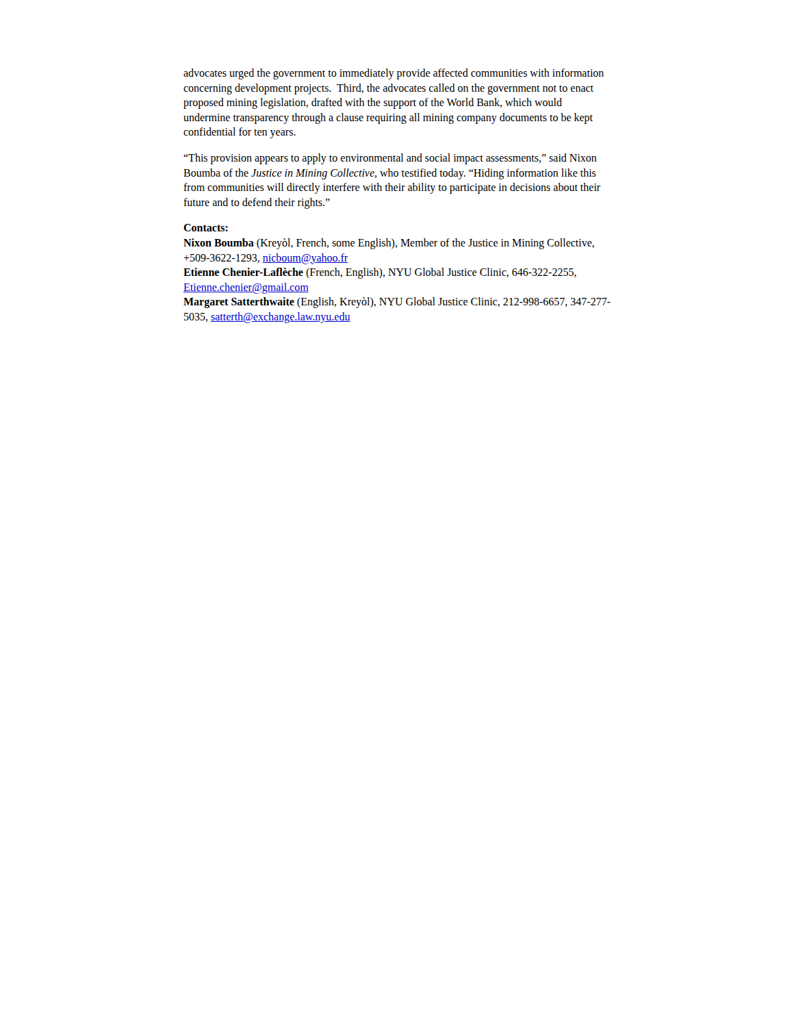advocates urged the government to immediately provide affected communities with information concerning development projects. Third, the advocates called on the government not to enact proposed mining legislation, drafted with the support of the World Bank, which would undermine transparency through a clause requiring all mining company documents to be kept confidential for ten years.
“This provision appears to apply to environmental and social impact assessments,” said Nixon Boumba of the Justice in Mining Collective, who testified today. “Hiding information like this from communities will directly interfere with their ability to participate in decisions about their future and to defend their rights.”
Contacts:
Nixon Boumba (Kreyòl, French, some English), Member of the Justice in Mining Collective, +509-3622-1293, nicboum@yahoo.fr
Etienne Chenier-Laflèche (French, English), NYU Global Justice Clinic, 646-322-2255, Etienne.chenier@gmail.com
Margaret Satterthwaite (English, Kreyòl), NYU Global Justice Clinic, 212-998-6657, 347-277-5035, satterth@exchange.law.nyu.edu